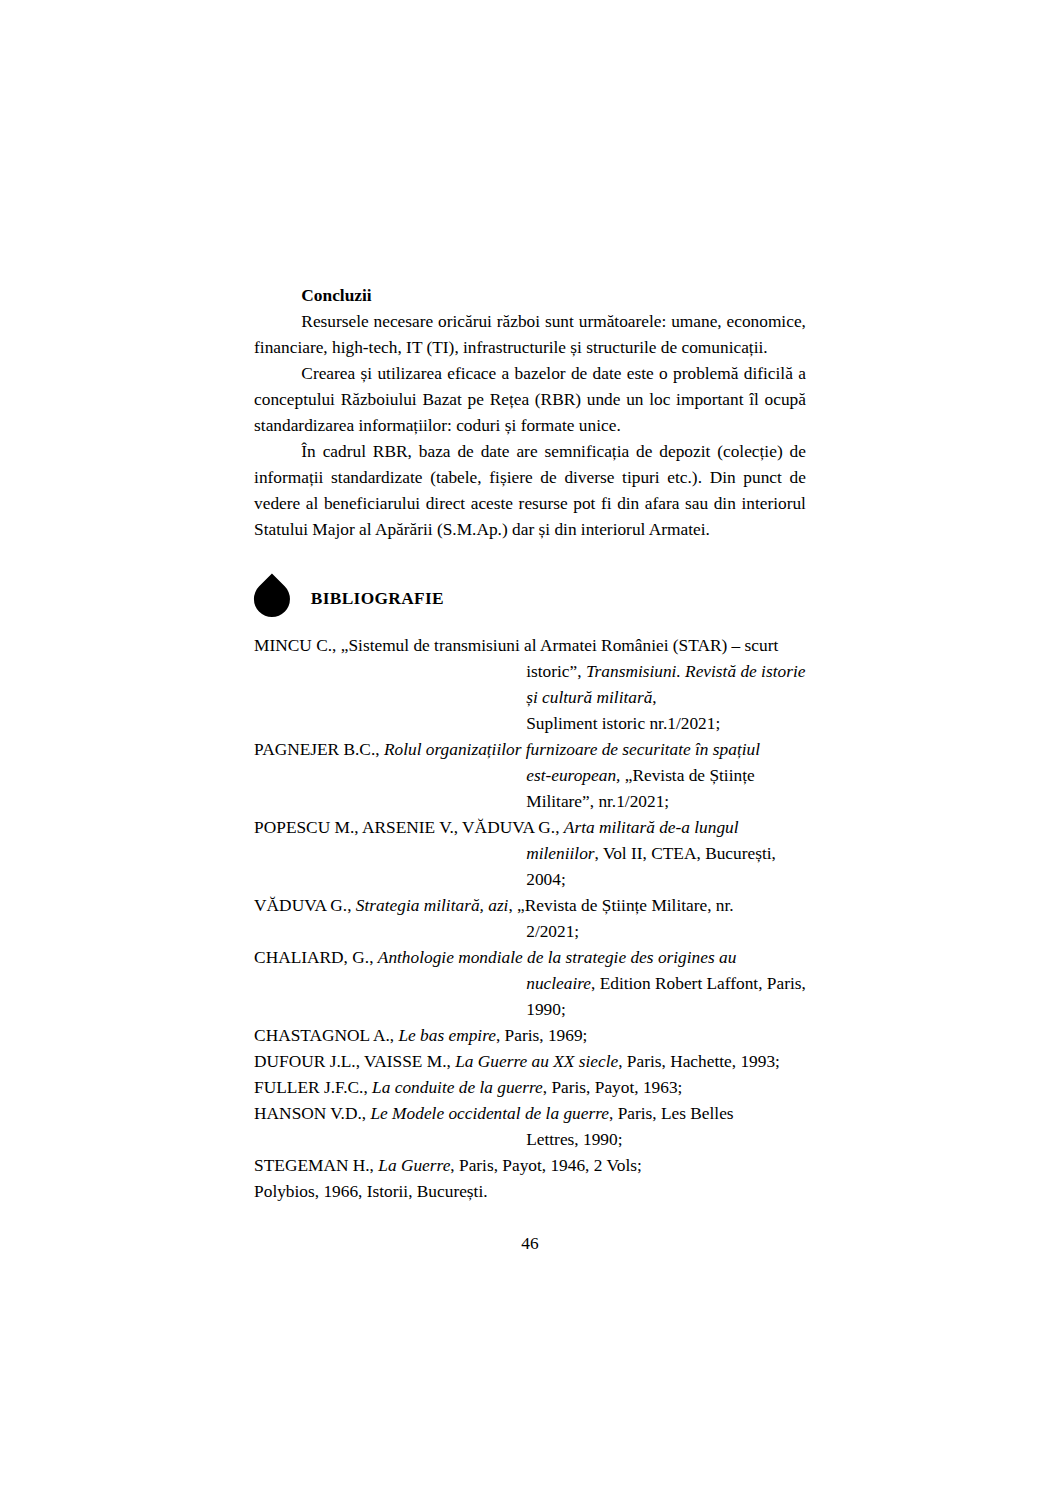Concluzii
Resursele necesare oricărui război sunt următoarele: umane, economice, financiare, high-tech, IT (TI), infrastructurile și structurile de comunicații.
Crearea și utilizarea eficace a bazelor de date este o problemă dificilă a conceptului Războiului Bazat pe Rețea (RBR) unde un loc important îl ocupă standardizarea informațiilor: coduri și formate unice.
În cadrul RBR, baza de date are semnificația de depozit (colecție) de informații standardizate (tabele, fișiere de diverse tipuri etc.). Din punct de vedere al beneficiarului direct aceste resurse pot fi din afara sau din interiorul Statului Major al Apărării (S.M.Ap.) dar și din interiorul Armatei.
BIBLIOGRAFIE
MINCU C., „Sistemul de transmisiuni al Armatei României (STAR) – scurtistoric”, Transmisiuni. Revistă de istorie și cultură militară, Supliment istoric nr.1/2021;
PAGNEJER B.C., Rolul organizațiilor furnizoare de securitate în spațiul est-european, „Revista de Științe Militare”, nr.1/2021;
POPESCU M., ARSENIE V., VĂDUVA G., Arta militară de-a lungul mileniilor, Vol II, CTEA, București, 2004;
VĂDUVA G., Strategia militară, azi, „Revista de Științe Militare, nr.2/2021;
CHALIARD, G., Anthologie mondiale de la strategie des origines au nucleaire, Edition Robert Laffont, Paris, 1990;
CHASTAGNOL A., Le bas empire, Paris, 1969;
DUFOUR J.L., VAISSE M., La Guerre au XX siecle, Paris, Hachette, 1993;
FULLER J.F.C., La conduite de la guerre, Paris, Payot, 1963;
HANSON V.D., Le Modele occidental de la guerre, Paris, Les BellesLettres, 1990;
STEGEMAN H., La Guerre, Paris, Payot, 1946, 2 Vols;
Polybios, 1966, Istorii, București.
46